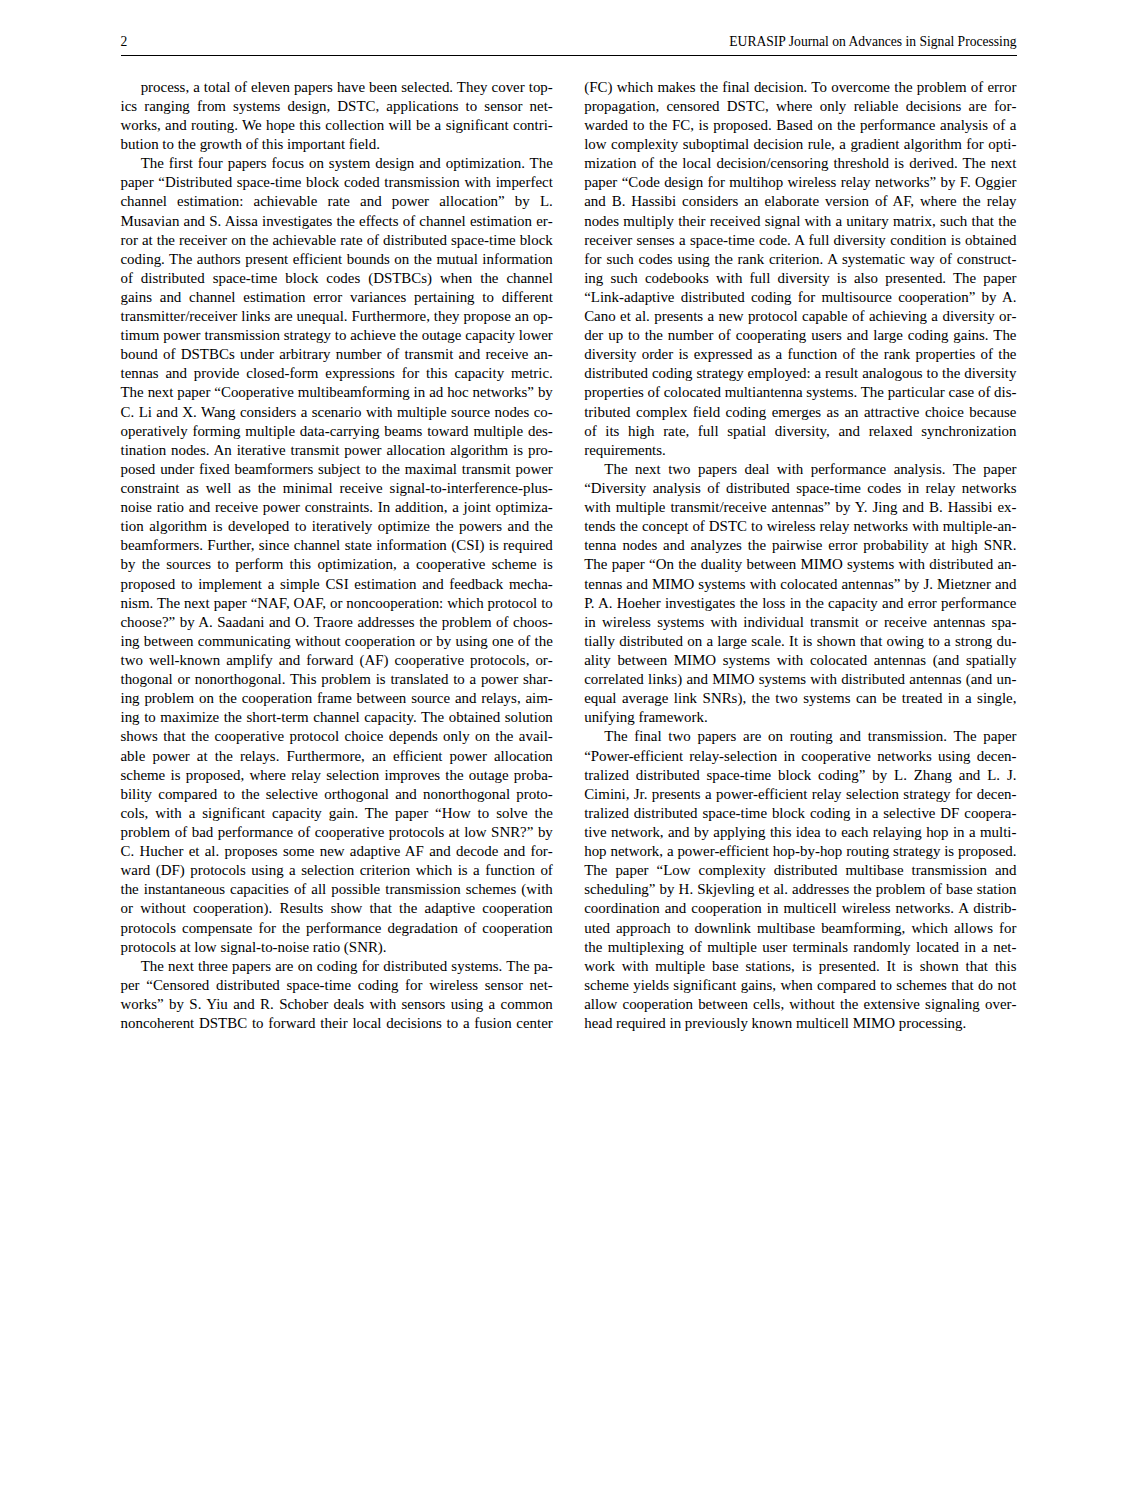2 EURASIP Journal on Advances in Signal Processing
process, a total of eleven papers have been selected. They cover topics ranging from systems design, DSTC, applications to sensor networks, and routing. We hope this collection will be a significant contribution to the growth of this important field.
The first four papers focus on system design and optimization. The paper Distributed space-time block coded transmission with imperfect channel estimation: achievable rate and power allocation by L. Musavian and S. Aissa investigates the effects of channel estimation error at the receiver on the achievable rate of distributed space-time block coding. The authors present efficient bounds on the mutual information of distributed space-time block codes (DSTBCs) when the channel gains and channel estimation error variances pertaining to different transmitter/receiver links are unequal. Furthermore, they propose an optimum power transmission strategy to achieve the outage capacity lower bound of DSTBCs under arbitrary number of transmit and receive antennas and provide closed-form expressions for this capacity metric. The next paper Cooperative multibeamforming in ad hoc networks by C. Li and X. Wang considers a scenario with multiple source nodes cooperatively forming multiple data-carrying beams toward multiple destination nodes. An iterative transmit power allocation algorithm is proposed under fixed beamformers subject to the maximal transmit power constraint as well as the minimal receive signal-to-interference-plus-noise ratio and receive power constraints. In addition, a joint optimization algorithm is developed to iteratively optimize the powers and the beamformers. Further, since channel state information (CSI) is required by the sources to perform this optimization, a cooperative scheme is proposed to implement a simple CSI estimation and feedback mechanism. The next paper NAF, OAF, or noncooperation: which protocol to choose? by A. Saadani and O. Traore addresses the problem of choosing between communicating without cooperation or by using one of the two well-known amplify and forward (AF) cooperative protocols, orthogonal or nonorthogonal. This problem is translated to a power sharing problem on the cooperation frame between source and relays, aiming to maximize the short-term channel capacity. The obtained solution shows that the cooperative protocol choice depends only on the available power at the relays. Furthermore, an efficient power allocation scheme is proposed, where relay selection improves the outage probability compared to the selective orthogonal and nonorthogonal protocols, with a significant capacity gain. The paper How to solve the problem of bad performance of cooperative protocols at low SNR? by C. Hucher et al. proposes some new adaptive AF and decode and forward (DF) protocols using a selection criterion which is a function of the instantaneous capacities of all possible transmission schemes (with or without cooperation). Results show that the adaptive cooperation protocols compensate for the performance degradation of cooperation protocols at low signal-to-noise ratio (SNR).
The next three papers are on coding for distributed systems. The paper Censored distributed space-time coding for wireless sensor networks by S. Yiu and R. Schober deals with sensors using a common noncoherent DSTBC to forward their local decisions to a fusion center (FC) which makes the final decision. To overcome the problem of error propagation, censored DSTC, where only reliable decisions are forwarded to the FC, is proposed. Based on the performance analysis of a low complexity suboptimal decision rule, a gradient algorithm for optimization of the local decision/censoring threshold is derived. The next paper Code design for multihop wireless relay networks by F. Oggier and B. Hassibi considers an elaborate version of AF, where the relay nodes multiply their received signal with a unitary matrix, such that the receiver senses a space-time code. A full diversity condition is obtained for such codes using the rank criterion. A systematic way of constructing such codebooks with full diversity is also presented. The paper Link-adaptive distributed coding for multisource cooperation by A. Cano et al. presents a new protocol capable of achieving a diversity order up to the number of cooperating users and large coding gains. The diversity order is expressed as a function of the rank properties of the distributed coding strategy employed: a result analogous to the diversity properties of colocated multiantenna systems. The particular case of distributed complex field coding emerges as an attractive choice because of its high rate, full spatial diversity, and relaxed synchronization requirements.
The next two papers deal with performance analysis. The paper Diversity analysis of distributed space-time codes in relay networks with multiple transmit/receive antennas by Y. Jing and B. Hassibi extends the concept of DSTC to wireless relay networks with multiple-antenna nodes and analyzes the pairwise error probability at high SNR. The paper On the duality between MIMO systems with distributed antennas and MIMO systems with colocated antennas by J. Mietzner and P. A. Hoeher investigates the loss in the capacity and error performance in wireless systems with individual transmit or receive antennas spatially distributed on a large scale. It is shown that owing to a strong duality between MIMO systems with colocated antennas (and spatially correlated links) and MIMO systems with distributed antennas (and unequal average link SNRs), the two systems can be treated in a single, unifying framework.
The final two papers are on routing and transmission. The paper Power-efficient relay-selection in cooperative networks using decentralized distributed space-time block coding by L. Zhang and L. J. Cimini, Jr. presents a power-efficient relay selection strategy for decentralized distributed space-time block coding in a selective DF cooperative network, and by applying this idea to each relaying hop in a multihop network, a power-efficient hop-by-hop routing strategy is proposed. The paper Low complexity distributed multibase transmission and scheduling by H. Skjevling et al. addresses the problem of base station coordination and cooperation in multicell wireless networks. A distributed approach to downlink multibase beamforming, which allows for the multiplexing of multiple user terminals randomly located in a network with multiple base stations, is presented. It is shown that this scheme yields significant gains, when compared to schemes that do not allow cooperation between cells, without the extensive signaling overhead required in previously known multicell MIMO processing.